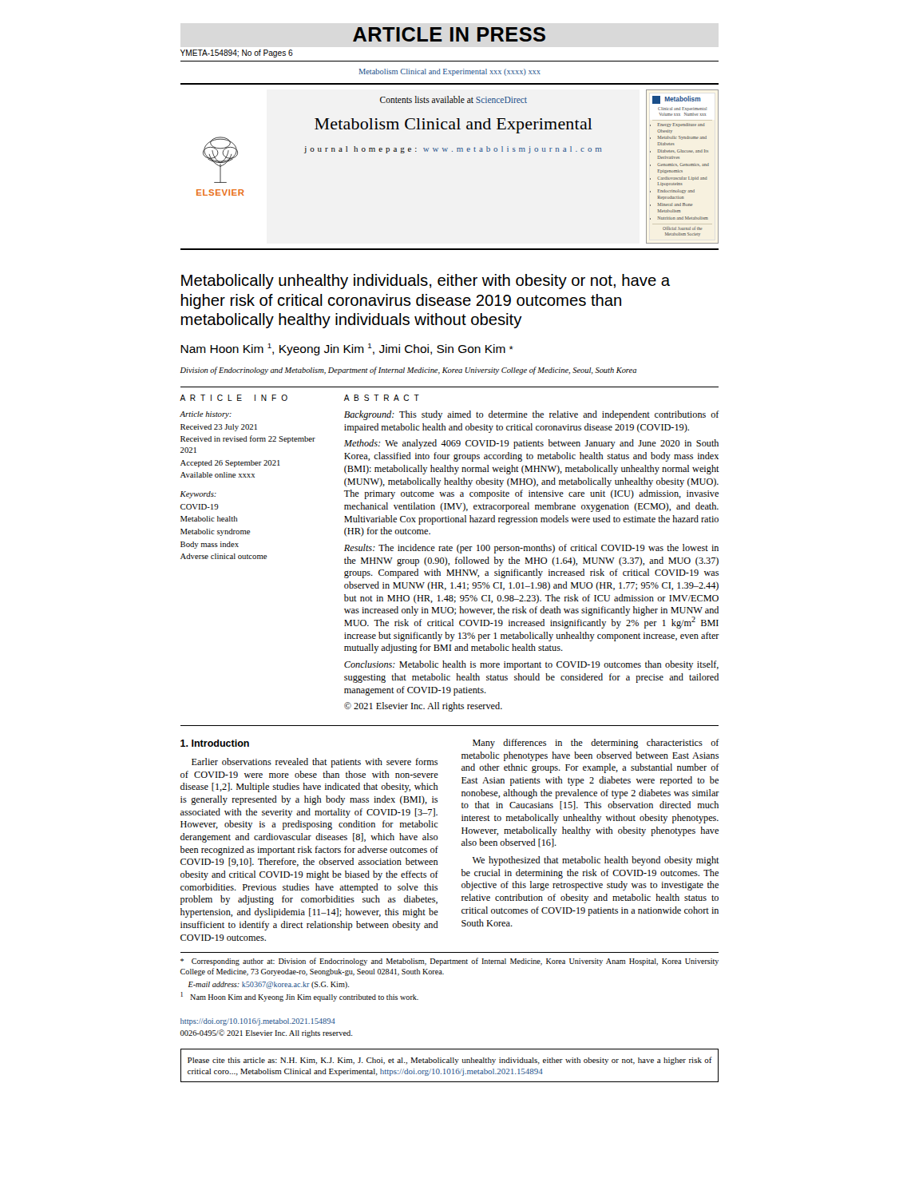ARTICLE IN PRESS
YMETA-154894; No of Pages 6
Metabolism Clinical and Experimental xxx (xxxx) xxx
ELSEVIER
Contents lists available at ScienceDirect
Metabolism Clinical and Experimental
j o u r n a l h o m e p a g e : w w w . m e t a b o l i s m j o u r n a l . c o m
Metabolism
Clinical and Experimental
Volume xxx Number xxx
Energy Expenditure and Obesity
Metabolic Syndrome and Diabetes
Diabetes, Glucose, and Its Derivatives
Genomics, Genomics, and Epigenomics
Cardiovascular Lipid and Lipoproteins
Endocrinology and Reproduction
Mineral and Bone Metabolism
Nutrition and Metabolism
Official Journal of the Metabolism Society
Metabolically unhealthy individuals, either with obesity or not, have a higher risk of critical coronavirus disease 2019 outcomes than metabolically healthy individuals without obesity
Nam Hoon Kim 1, Kyeong Jin Kim 1, Jimi Choi, Sin Gon Kim *
Division of Endocrinology and Metabolism, Department of Internal Medicine, Korea University College of Medicine, Seoul, South Korea
a r t i c l e i n f o
Article history:
Received 23 July 2021
Received in revised form 22 September 2021
Accepted 26 September 2021
Available online xxxx
Keywords:
COVID-19
Metabolic health
Metabolic syndrome
Body mass index
Adverse clinical outcome
a b s t r a c t
Background: This study aimed to determine the relative and independent contributions of impaired metabolic health and obesity to critical coronavirus disease 2019 (COVID-19).
Methods: We analyzed 4069 COVID-19 patients between January and June 2020 in South Korea, classified into four groups according to metabolic health status and body mass index (BMI): metabolically healthy normal weight (MHNW), metabolically unhealthy normal weight (MUNW), metabolically healthy obesity (MHO), and metabolically unhealthy obesity (MUO). The primary outcome was a composite of intensive care unit (ICU) admission, invasive mechanical ventilation (IMV), extracorporeal membrane oxygenation (ECMO), and death. Multivariable Cox proportional hazard regression models were used to estimate the hazard ratio (HR) for the outcome.
Results: The incidence rate (per 100 person-months) of critical COVID-19 was the lowest in the MHNW group (0.90), followed by the MHO (1.64), MUNW (3.37), and MUO (3.37) groups. Compared with MHNW, a significantly increased risk of critical COVID-19 was observed in MUNW (HR, 1.41; 95% CI, 1.01–1.98) and MUO (HR, 1.77; 95% CI, 1.39–2.44) but not in MHO (HR, 1.48; 95% CI, 0.98–2.23). The risk of ICU admission or IMV/ECMO was increased only in MUO; however, the risk of death was significantly higher in MUNW and MUO. The risk of critical COVID-19 increased insignificantly by 2% per 1 kg/m2 BMI increase but significantly by 13% per 1 metabolically unhealthy component increase, even after mutually adjusting for BMI and metabolic health status.
Conclusions: Metabolic health is more important to COVID-19 outcomes than obesity itself, suggesting that metabolic health status should be considered for a precise and tailored management of COVID-19 patients.
© 2021 Elsevier Inc. All rights reserved.
1. Introduction
Earlier observations revealed that patients with severe forms of COVID-19 were more obese than those with non-severe disease [1,2]. Multiple studies have indicated that obesity, which is generally represented by a high body mass index (BMI), is associated with the severity and mortality of COVID-19 [3–7]. However, obesity is a predisposing condition for metabolic derangement and cardiovascular diseases [8], which have also been recognized as important risk factors for adverse outcomes of COVID-19 [9,10]. Therefore, the observed association between obesity and critical COVID-19 might be biased by the effects of comorbidities. Previous studies have attempted to solve this problem by adjusting for comorbidities such as diabetes, hypertension, and dyslipidemia [11–14]; however, this might be insufficient to identify a direct relationship between obesity and COVID-19 outcomes.
Many differences in the determining characteristics of metabolic phenotypes have been observed between East Asians and other ethnic groups. For example, a substantial number of East Asian patients with type 2 diabetes were reported to be nonobese, although the prevalence of type 2 diabetes was similar to that in Caucasians [15]. This observation directed much interest to metabolically unhealthy without obesity phenotypes. However, metabolically healthy with obesity phenotypes have also been observed [16].
We hypothesized that metabolic health beyond obesity might be crucial in determining the risk of COVID-19 outcomes. The objective of this large retrospective study was to investigate the relative contribution of obesity and metabolic health status to critical outcomes of COVID-19 patients in a nationwide cohort in South Korea.
* Corresponding author at: Division of Endocrinology and Metabolism, Department of Internal Medicine, Korea University Anam Hospital, Korea University College of Medicine, 73 Goryeodae-ro, Seongbuk-gu, Seoul 02841, South Korea.
E-mail address: k50367@korea.ac.kr (S.G. Kim).
1 Nam Hoon Kim and Kyeong Jin Kim equally contributed to this work.
https://doi.org/10.1016/j.metabol.2021.154894 0026-0495/© 2021 Elsevier Inc. All rights reserved.
Please cite this article as: N.H. Kim, K.J. Kim, J. Choi, et al., Metabolically unhealthy individuals, either with obesity or not, have a higher risk of critical coro..., Metabolism Clinical and Experimental, https://doi.org/10.1016/j.metabol.2021.154894